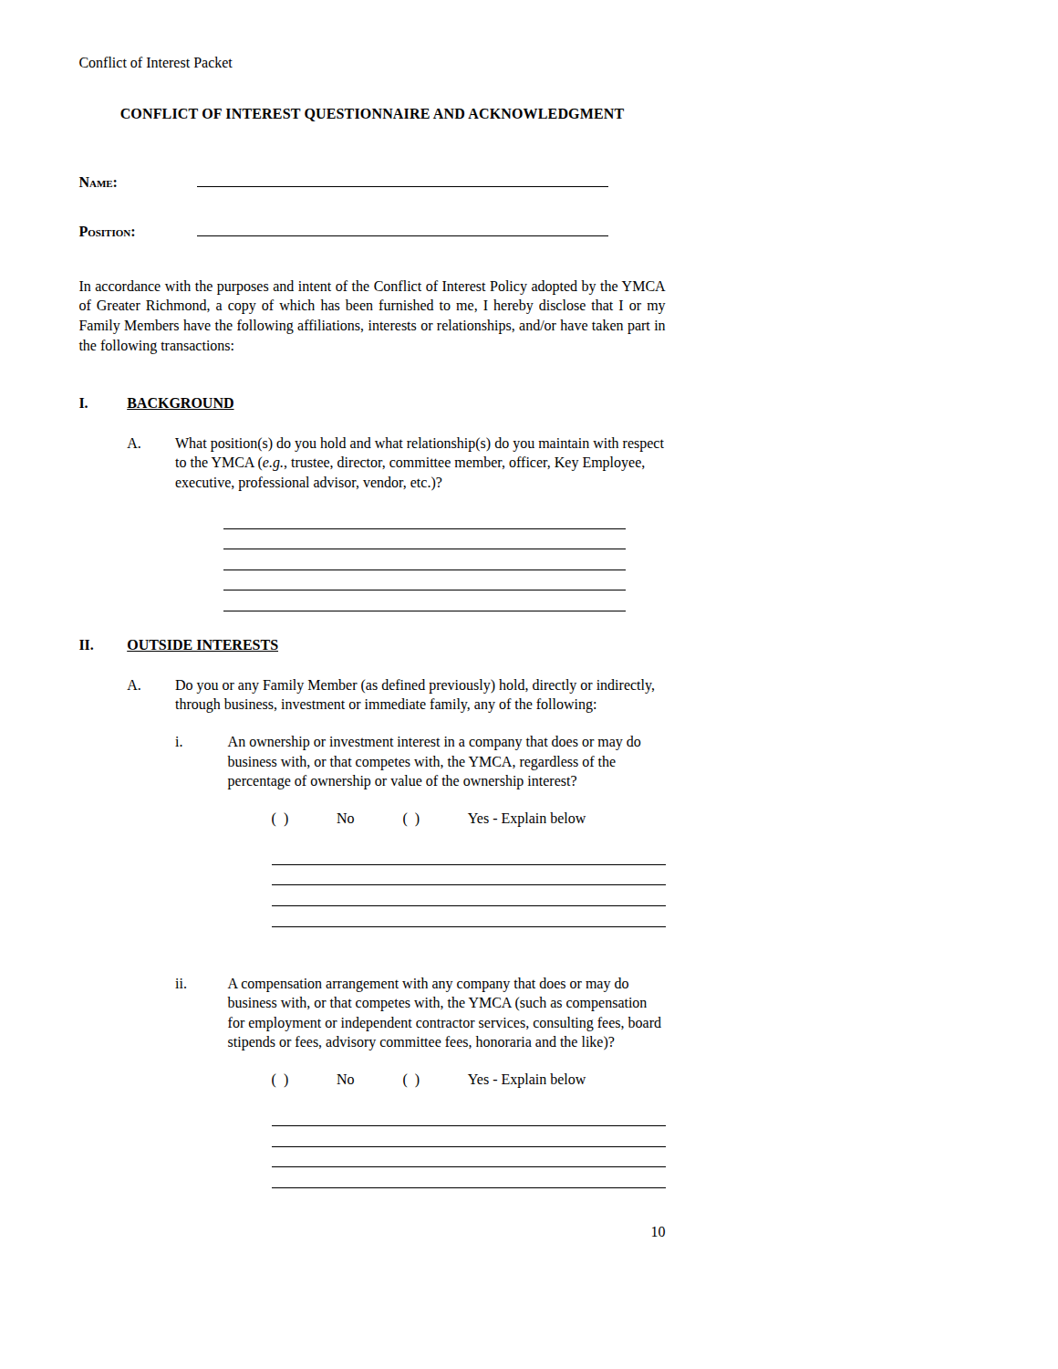Conflict of Interest Packet
CONFLICT OF INTEREST QUESTIONNAIRE AND ACKNOWLEDGMENT
Name:
Position:
In accordance with the purposes and intent of the Conflict of Interest Policy adopted by the YMCA of Greater Richmond, a copy of which has been furnished to me, I hereby disclose that I or my Family Members have the following affiliations, interests or relationships, and/or have taken part in the following transactions:
I.
BACKGROUND
A.
What position(s) do you hold and what relationship(s) do you maintain with respect to the YMCA (e.g., trustee, director, committee member, officer, Key Employee, executive, professional advisor, vendor, etc.)?
II.
OUTSIDE INTERESTS
A.
Do you or any Family Member (as defined previously) hold, directly or indirectly, through business, investment or immediate family, any of the following:
i.
An ownership or investment interest in a company that does or may do business with, or that competes with, the YMCA, regardless of the percentage of ownership or value of the ownership interest?
( ) No ( ) Yes - Explain below
ii.
A compensation arrangement with any company that does or may do business with, or that competes with, the YMCA (such as compensation for employment or independent contractor services, consulting fees, board stipends or fees, advisory committee fees, honoraria and the like)?
( ) No ( ) Yes - Explain below
10